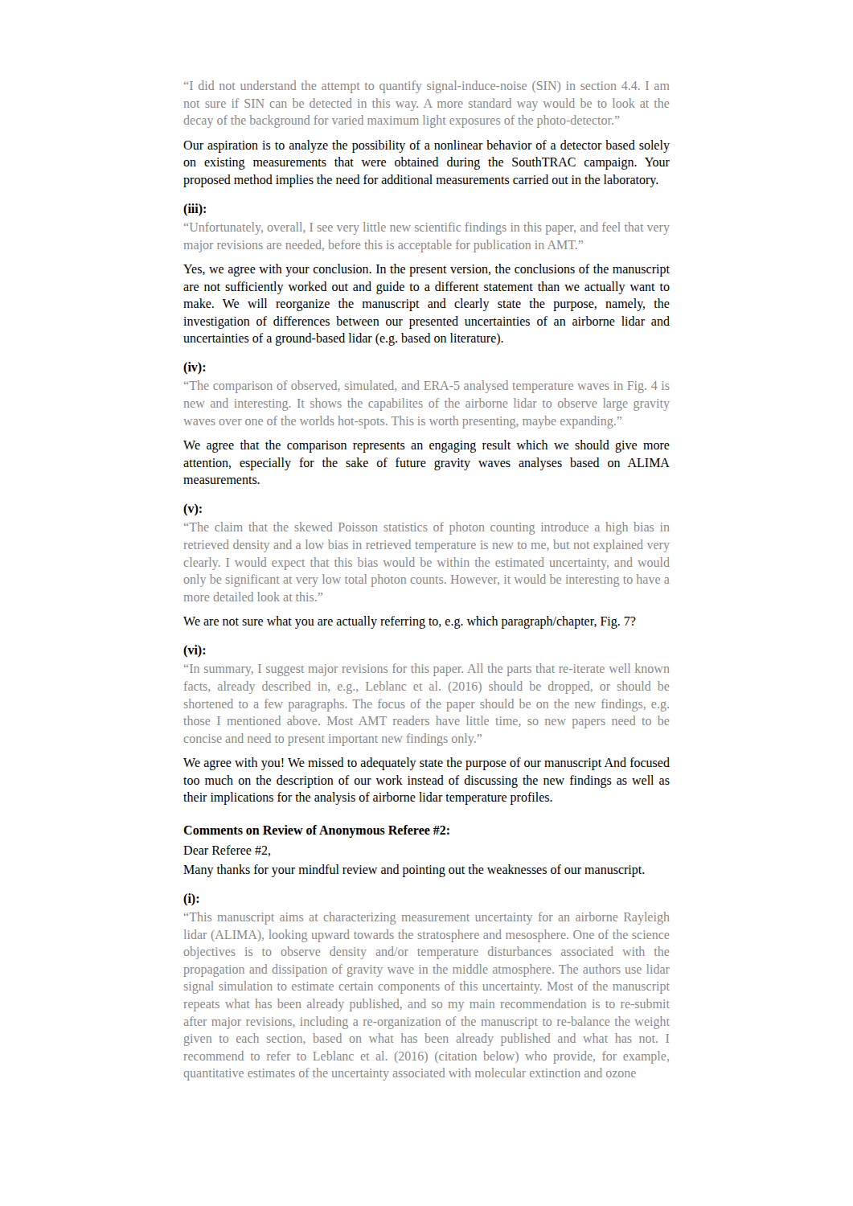“I did not understand the attempt to quantify signal-induce-noise (SIN) in section 4.4. I am not sure if SIN can be detected in this way. A more standard way would be to look at the decay of the background for varied maximum light exposures of the photo-detector.”
Our aspiration is to analyze the possibility of a nonlinear behavior of a detector based solely on existing measurements that were obtained during the SouthTRAC campaign. Your proposed method implies the need for additional measurements carried out in the laboratory.
(iii):
“Unfortunately, overall, I see very little new scientific findings in this paper, and feel that very major revisions are needed, before this is acceptable for publication in AMT.”
Yes, we agree with your conclusion. In the present version, the conclusions of the manuscript are not sufficiently worked out and guide to a different statement than we actually want to make. We will reorganize the manuscript and clearly state the purpose, namely, the investigation of differences between our presented uncertainties of an airborne lidar and uncertainties of a ground-based lidar (e.g. based on literature).
(iv):
“The comparison of observed, simulated, and ERA-5 analysed temperature waves in Fig. 4 is new and interesting. It shows the capabilites of the airborne lidar to observe large gravity waves over one of the worlds hot-spots. This is worth presenting, maybe expanding.”
We agree that the comparison represents an engaging result which we should give more attention, especially for the sake of future gravity waves analyses based on ALIMA measurements.
(v):
“The claim that the skewed Poisson statistics of photon counting introduce a high bias in retrieved density and a low bias in retrieved temperature is new to me, but not explained very clearly. I would expect that this bias would be within the estimated uncertainty, and would only be significant at very low total photon counts. However, it would be interesting to have a more detailed look at this.”
We are not sure what you are actually referring to, e.g. which paragraph/chapter, Fig. 7?
(vi):
“In summary, I suggest major revisions for this paper. All the parts that re-iterate well known facts, already described in, e.g., Leblanc et al. (2016) should be dropped, or should be shortened to a few paragraphs. The focus of the paper should be on the new findings, e.g. those I mentioned above. Most AMT readers have little time, so new papers need to be concise and need to present important new findings only.”
We agree with you! We missed to adequately state the purpose of our manuscript And focused too much on the description of our work instead of discussing the new findings as well as their implications for the analysis of airborne lidar temperature profiles.
Comments on Review of Anonymous Referee #2:
Dear Referee #2,
Many thanks for your mindful review and pointing out the weaknesses of our manuscript.
(i):
“This manuscript aims at characterizing measurement uncertainty for an airborne Rayleigh lidar (ALIMA), looking upward towards the stratosphere and mesosphere. One of the science objectives is to observe density and/or temperature disturbances associated with the propagation and dissipation of gravity wave in the middle atmosphere. The authors use lidar signal simulation to estimate certain components of this uncertainty. Most of the manuscript repeats what has been already published, and so my main recommendation is to re-submit after major revisions, including a re-organization of the manuscript to re-balance the weight given to each section, based on what has been already published and what has not. I recommend to refer to Leblanc et al. (2016) (citation below) who provide, for example, quantitative estimates of the uncertainty associated with molecular extinction and ozone